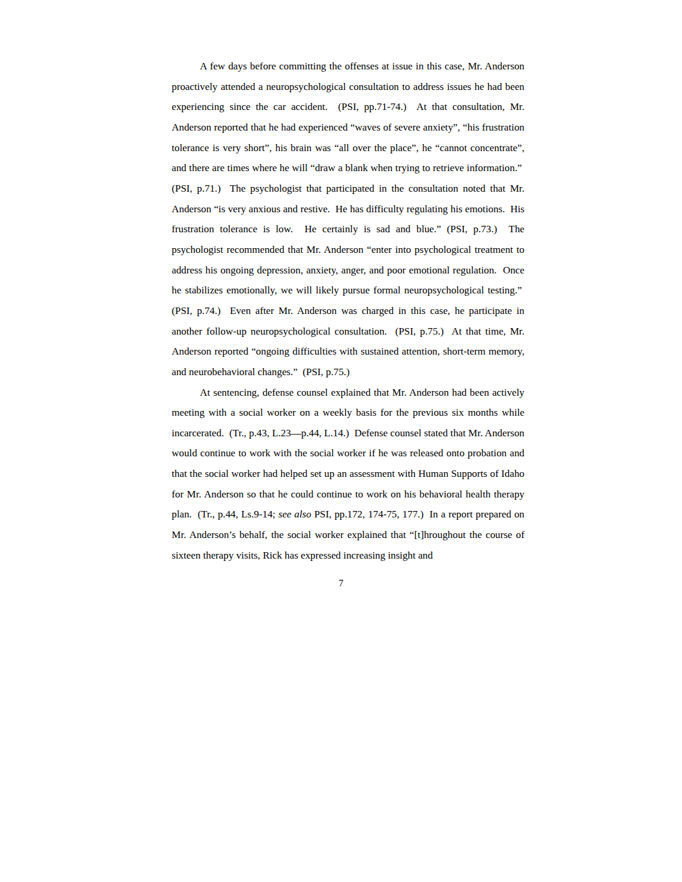A few days before committing the offenses at issue in this case, Mr. Anderson proactively attended a neuropsychological consultation to address issues he had been experiencing since the car accident. (PSI, pp.71-74.) At that consultation, Mr. Anderson reported that he had experienced “waves of severe anxiety”, “his frustration tolerance is very short”, his brain was “all over the place”, he “cannot concentrate”, and there are times where he will “draw a blank when trying to retrieve information.” (PSI, p.71.) The psychologist that participated in the consultation noted that Mr. Anderson “is very anxious and restive. He has difficulty regulating his emotions. His frustration tolerance is low. He certainly is sad and blue.” (PSI, p.73.) The psychologist recommended that Mr. Anderson “enter into psychological treatment to address his ongoing depression, anxiety, anger, and poor emotional regulation. Once he stabilizes emotionally, we will likely pursue formal neuropsychological testing.” (PSI, p.74.) Even after Mr. Anderson was charged in this case, he participate in another follow-up neuropsychological consultation. (PSI, p.75.) At that time, Mr. Anderson reported “ongoing difficulties with sustained attention, short-term memory, and neurobehavioral changes.” (PSI, p.75.)
At sentencing, defense counsel explained that Mr. Anderson had been actively meeting with a social worker on a weekly basis for the previous six months while incarcerated. (Tr., p.43, L.23—p.44, L.14.) Defense counsel stated that Mr. Anderson would continue to work with the social worker if he was released onto probation and that the social worker had helped set up an assessment with Human Supports of Idaho for Mr. Anderson so that he could continue to work on his behavioral health therapy plan. (Tr., p.44, Ls.9-14; see also PSI, pp.172, 174-75, 177.) In a report prepared on Mr. Anderson’s behalf, the social worker explained that “[t]hroughout the course of sixteen therapy visits, Rick has expressed increasing insight and
7